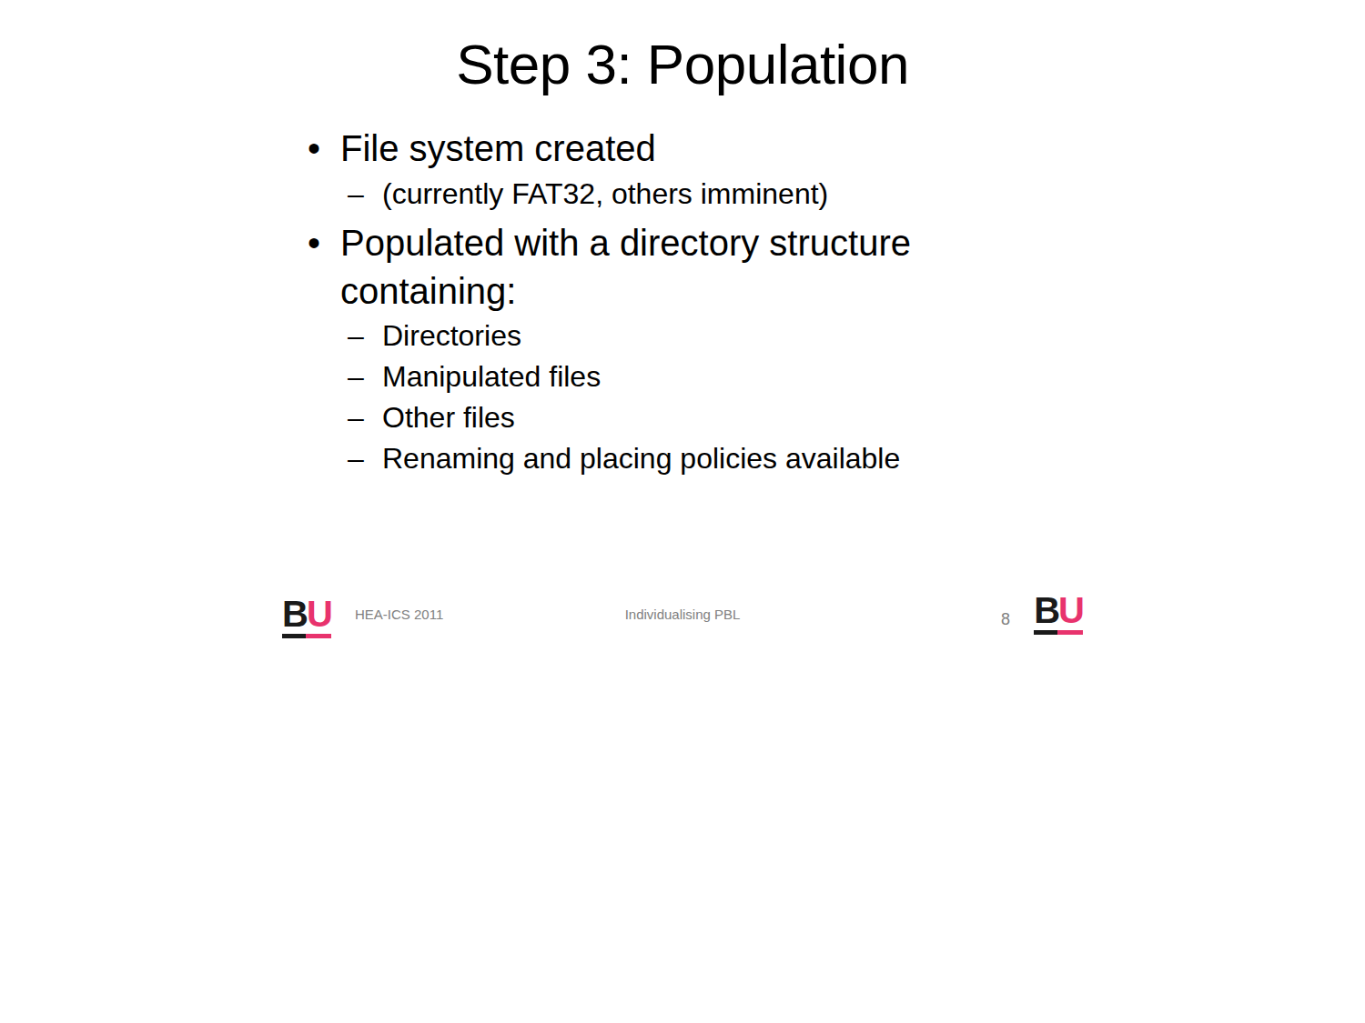Step 3: Population
File system created
(currently FAT32, others imminent)
Populated with a directory structure containing:
Directories
Manipulated files
Other files
Renaming and placing policies available
BU
HEA-ICS 2011
Individualising PBL
8
BU